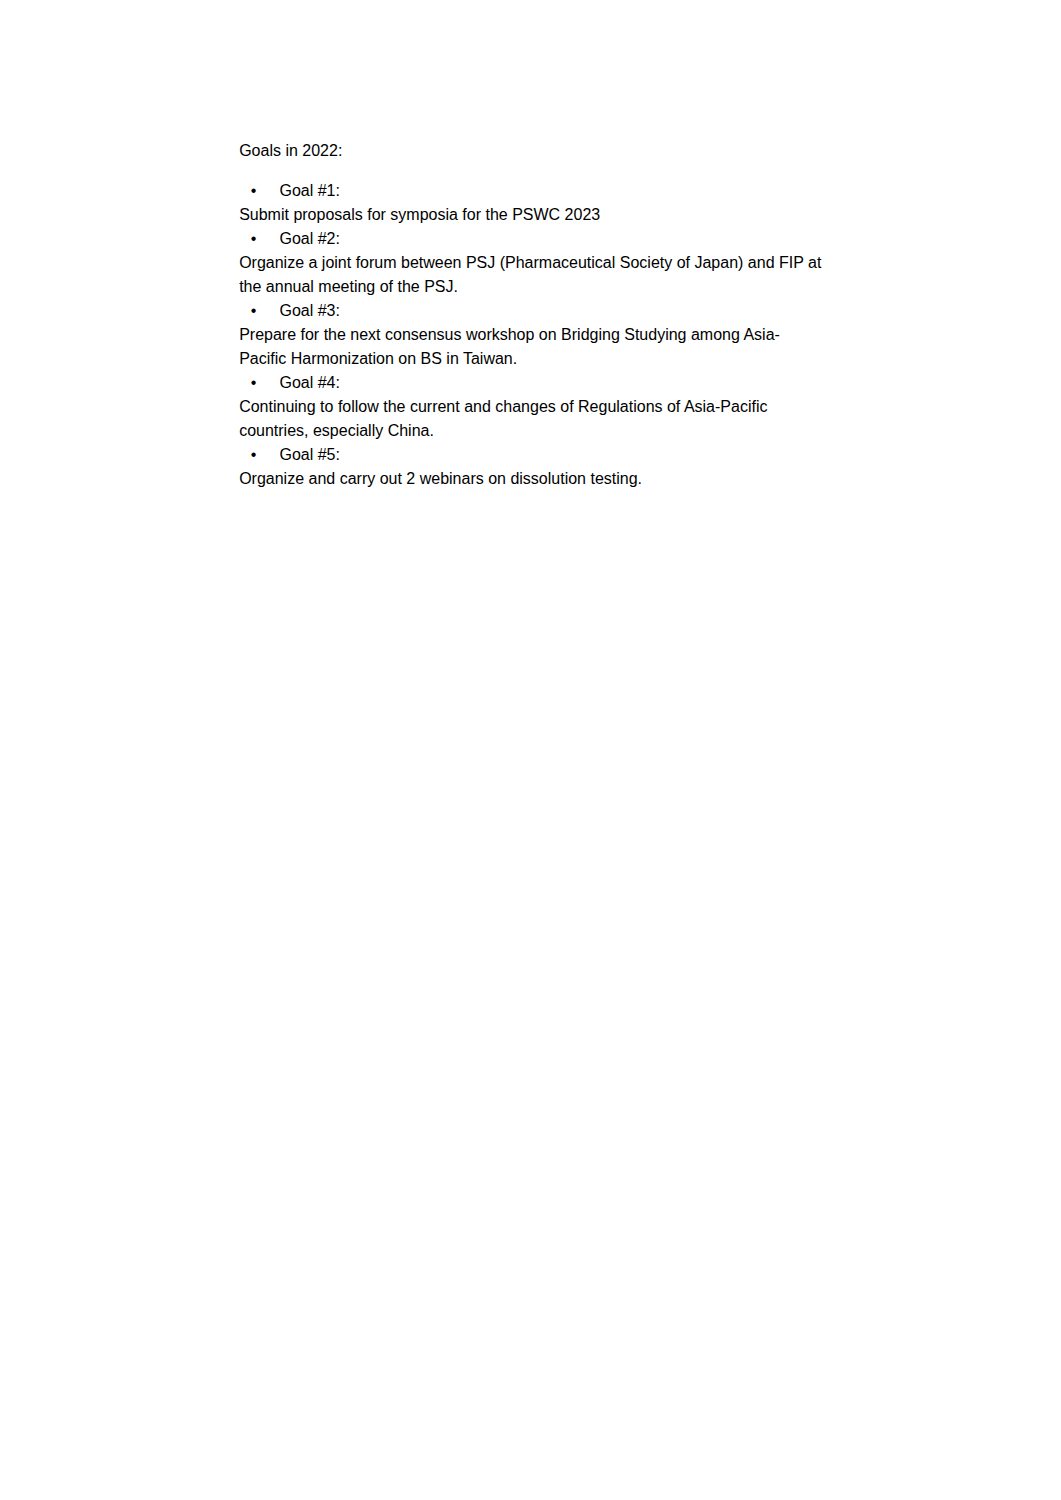Goals in 2022:
Goal #1:
Submit proposals for symposia for the PSWC 2023
Goal #2:
Organize a joint forum between PSJ (Pharmaceutical Society of Japan) and FIP at the annual meeting of the PSJ.
Goal #3:
Prepare for the next consensus workshop on Bridging Studying among Asia-Pacific Harmonization on BS in Taiwan.
Goal #4:
Continuing to follow the current and changes of Regulations of Asia-Pacific countries, especially China.
Goal #5:
Organize and carry out 2 webinars on dissolution testing.